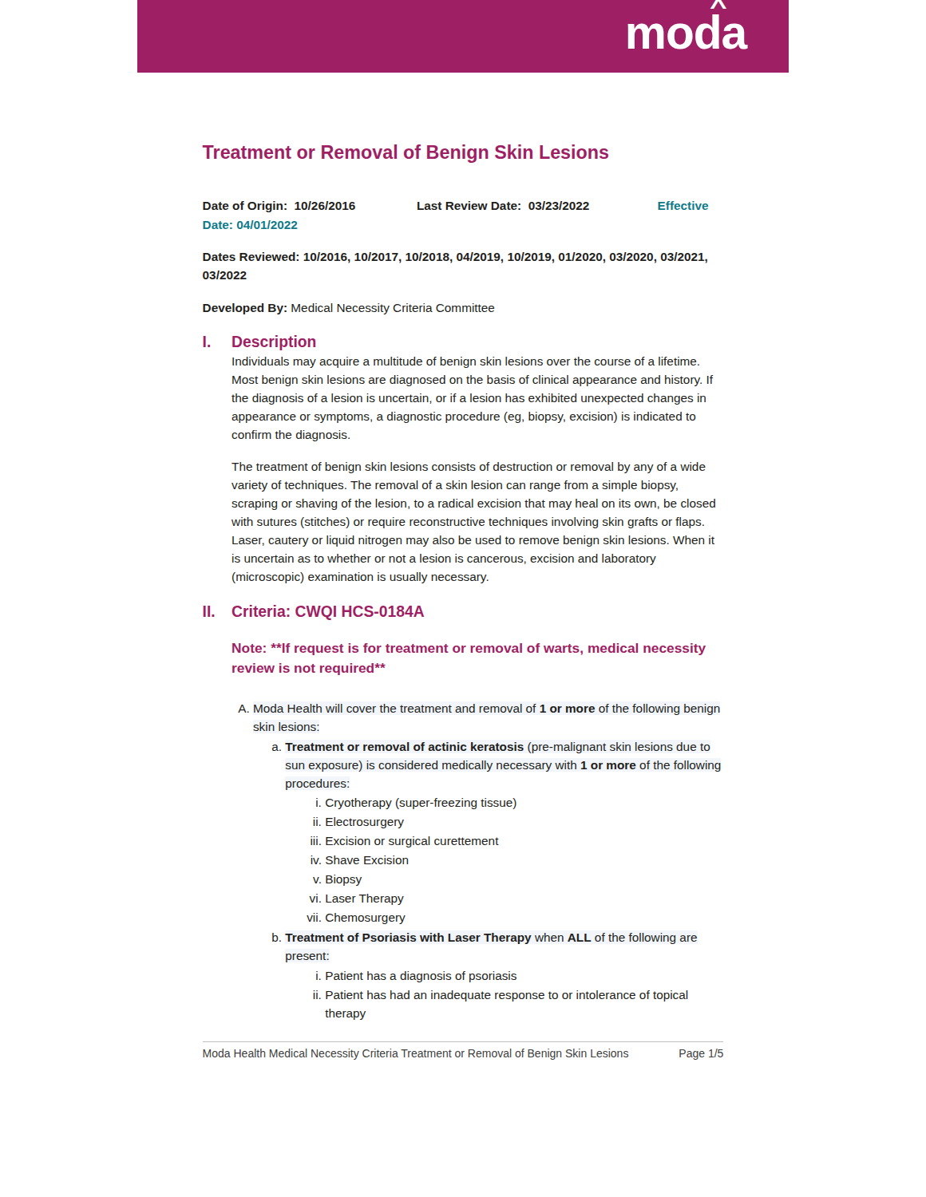moda^
Treatment or Removal of Benign Skin Lesions
Date of Origin: 10/26/2016 Last Review Date: 03/23/2022 Effective Date: 04/01/2022
Dates Reviewed: 10/2016, 10/2017, 10/2018, 04/2019, 10/2019, 01/2020, 03/2020, 03/2021, 03/2022
Developed By: Medical Necessity Criteria Committee
I. Description
Individuals may acquire a multitude of benign skin lesions over the course of a lifetime. Most benign skin lesions are diagnosed on the basis of clinical appearance and history. If the diagnosis of a lesion is uncertain, or if a lesion has exhibited unexpected changes in appearance or symptoms, a diagnostic procedure (eg, biopsy, excision) is indicated to confirm the diagnosis.
The treatment of benign skin lesions consists of destruction or removal by any of a wide variety of techniques. The removal of a skin lesion can range from a simple biopsy, scraping or shaving of the lesion, to a radical excision that may heal on its own, be closed with sutures (stitches) or require reconstructive techniques involving skin grafts or flaps. Laser, cautery or liquid nitrogen may also be used to remove benign skin lesions. When it is uncertain as to whether or not a lesion is cancerous, excision and laboratory (microscopic) examination is usually necessary.
II. Criteria: CWQI HCS-0184A
Note: **If request is for treatment or removal of warts, medical necessity review is not required**
Moda Health will cover the treatment and removal of 1 or more of the following benign skin lesions:
Treatment or removal of actinic keratosis (pre-malignant skin lesions due to sun exposure) is considered medically necessary with 1 or more of the following procedures:
Cryotherapy (super-freezing tissue)
Electrosurgery
Excision or surgical curettement
Shave Excision
Biopsy
Laser Therapy
Chemosurgery
Treatment of Psoriasis with Laser Therapy when ALL of the following are present:
Patient has a diagnosis of psoriasis
Patient has had an inadequate response to or intolerance of topical therapy
Moda Health Medical Necessity Criteria Treatment or Removal of Benign Skin Lesions
Page 1/5